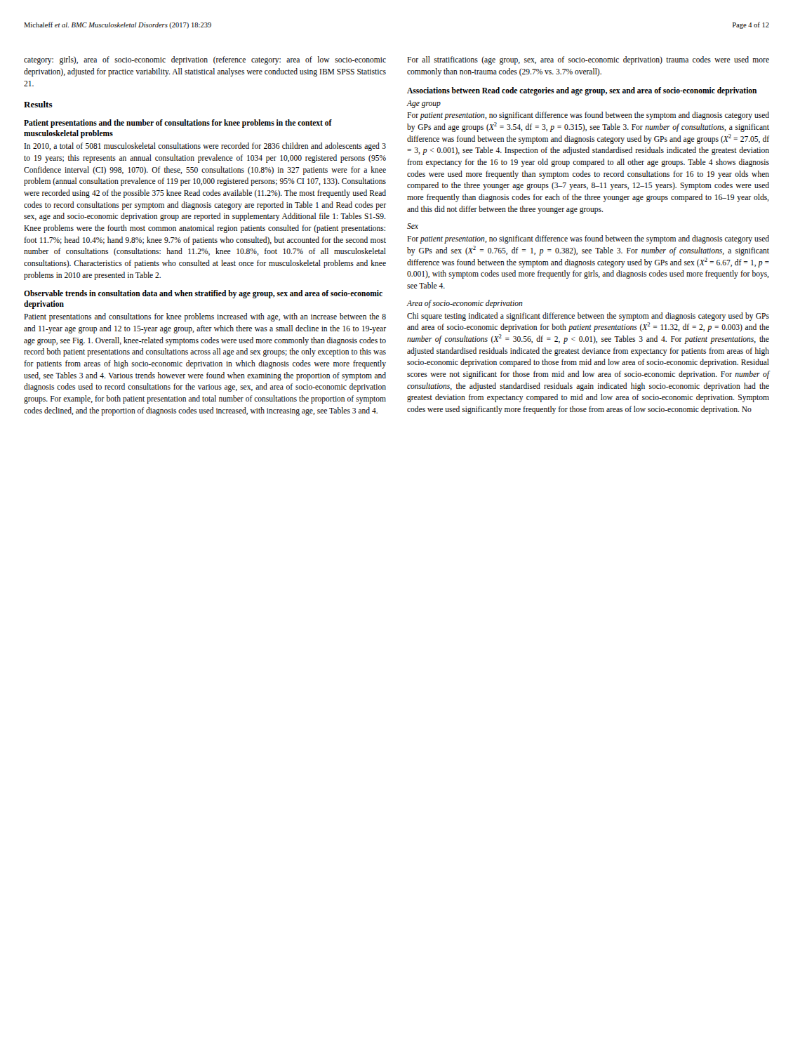Michaleff et al. BMC Musculoskeletal Disorders (2017) 18:239
Page 4 of 12
category: girls), area of socio-economic deprivation (reference category: area of low socio-economic deprivation), adjusted for practice variability. All statistical analyses were conducted using IBM SPSS Statistics 21.
Results
Patient presentations and the number of consultations for knee problems in the context of musculoskeletal problems
In 2010, a total of 5081 musculoskeletal consultations were recorded for 2836 children and adolescents aged 3 to 19 years; this represents an annual consultation prevalence of 1034 per 10,000 registered persons (95% Confidence interval (CI) 998, 1070). Of these, 550 consultations (10.8%) in 327 patients were for a knee problem (annual consultation prevalence of 119 per 10,000 registered persons; 95% CI 107, 133). Consultations were recorded using 42 of the possible 375 knee Read codes available (11.2%). The most frequently used Read codes to record consultations per symptom and diagnosis category are reported in Table 1 and Read codes per sex, age and socio-economic deprivation group are reported in supplementary Additional file 1: Tables S1-S9. Knee problems were the fourth most common anatomical region patients consulted for (patient presentations: foot 11.7%; head 10.4%; hand 9.8%; knee 9.7% of patients who consulted), but accounted for the second most number of consultations (consultations: hand 11.2%, knee 10.8%, foot 10.7% of all musculoskeletal consultations). Characteristics of patients who consulted at least once for musculoskeletal problems and knee problems in 2010 are presented in Table 2.
Observable trends in consultation data and when stratified by age group, sex and area of socio-economic deprivation
Patient presentations and consultations for knee problems increased with age, with an increase between the 8 and 11-year age group and 12 to 15-year age group, after which there was a small decline in the 16 to 19-year age group, see Fig. 1. Overall, knee-related symptoms codes were used more commonly than diagnosis codes to record both patient presentations and consultations across all age and sex groups; the only exception to this was for patients from areas of high socio-economic deprivation in which diagnosis codes were more frequently used, see Tables 3 and 4. Various trends however were found when examining the proportion of symptom and diagnosis codes used to record consultations for the various age, sex, and area of socio-economic deprivation groups. For example, for both patient presentation and total number of consultations the proportion of symptom codes declined, and the proportion of diagnosis codes used increased, with increasing age, see Tables 3 and 4.
For all stratifications (age group, sex, area of socio-economic deprivation) trauma codes were used more commonly than non-trauma codes (29.7% vs. 3.7% overall).
Associations between Read code categories and age group, sex and area of socio-economic deprivation
Age group
For patient presentation, no significant difference was found between the symptom and diagnosis category used by GPs and age groups (X2 = 3.54, df = 3, p = 0.315), see Table 3. For number of consultations, a significant difference was found between the symptom and diagnosis category used by GPs and age groups (X2 = 27.05, df = 3, p < 0.001), see Table 4. Inspection of the adjusted standardised residuals indicated the greatest deviation from expectancy for the 16 to 19 year old group compared to all other age groups. Table 4 shows diagnosis codes were used more frequently than symptom codes to record consultations for 16 to 19 year olds when compared to the three younger age groups (3–7 years, 8–11 years, 12–15 years). Symptom codes were used more frequently than diagnosis codes for each of the three younger age groups compared to 16–19 year olds, and this did not differ between the three younger age groups.
Sex
For patient presentation, no significant difference was found between the symptom and diagnosis category used by GPs and sex (X2 = 0.765, df = 1, p = 0.382), see Table 3. For number of consultations, a significant difference was found between the symptom and diagnosis category used by GPs and sex (X2 = 6.67, df = 1, p = 0.001), with symptom codes used more frequently for girls, and diagnosis codes used more frequently for boys, see Table 4.
Area of socio-economic deprivation
Chi square testing indicated a significant difference between the symptom and diagnosis category used by GPs and area of socio-economic deprivation for both patient presentations (X2 = 11.32, df = 2, p = 0.003) and the number of consultations (X2 = 30.56, df = 2, p < 0.01), see Tables 3 and 4. For patient presentations, the adjusted standardised residuals indicated the greatest deviance from expectancy for patients from areas of high socio-economic deprivation compared to those from mid and low area of socio-economic deprivation. Residual scores were not significant for those from mid and low area of socio-economic deprivation. For number of consultations, the adjusted standardised residuals again indicated high socio-economic deprivation had the greatest deviation from expectancy compared to mid and low area of socio-economic deprivation. Symptom codes were used significantly more frequently for those from areas of low socio-economic deprivation. No